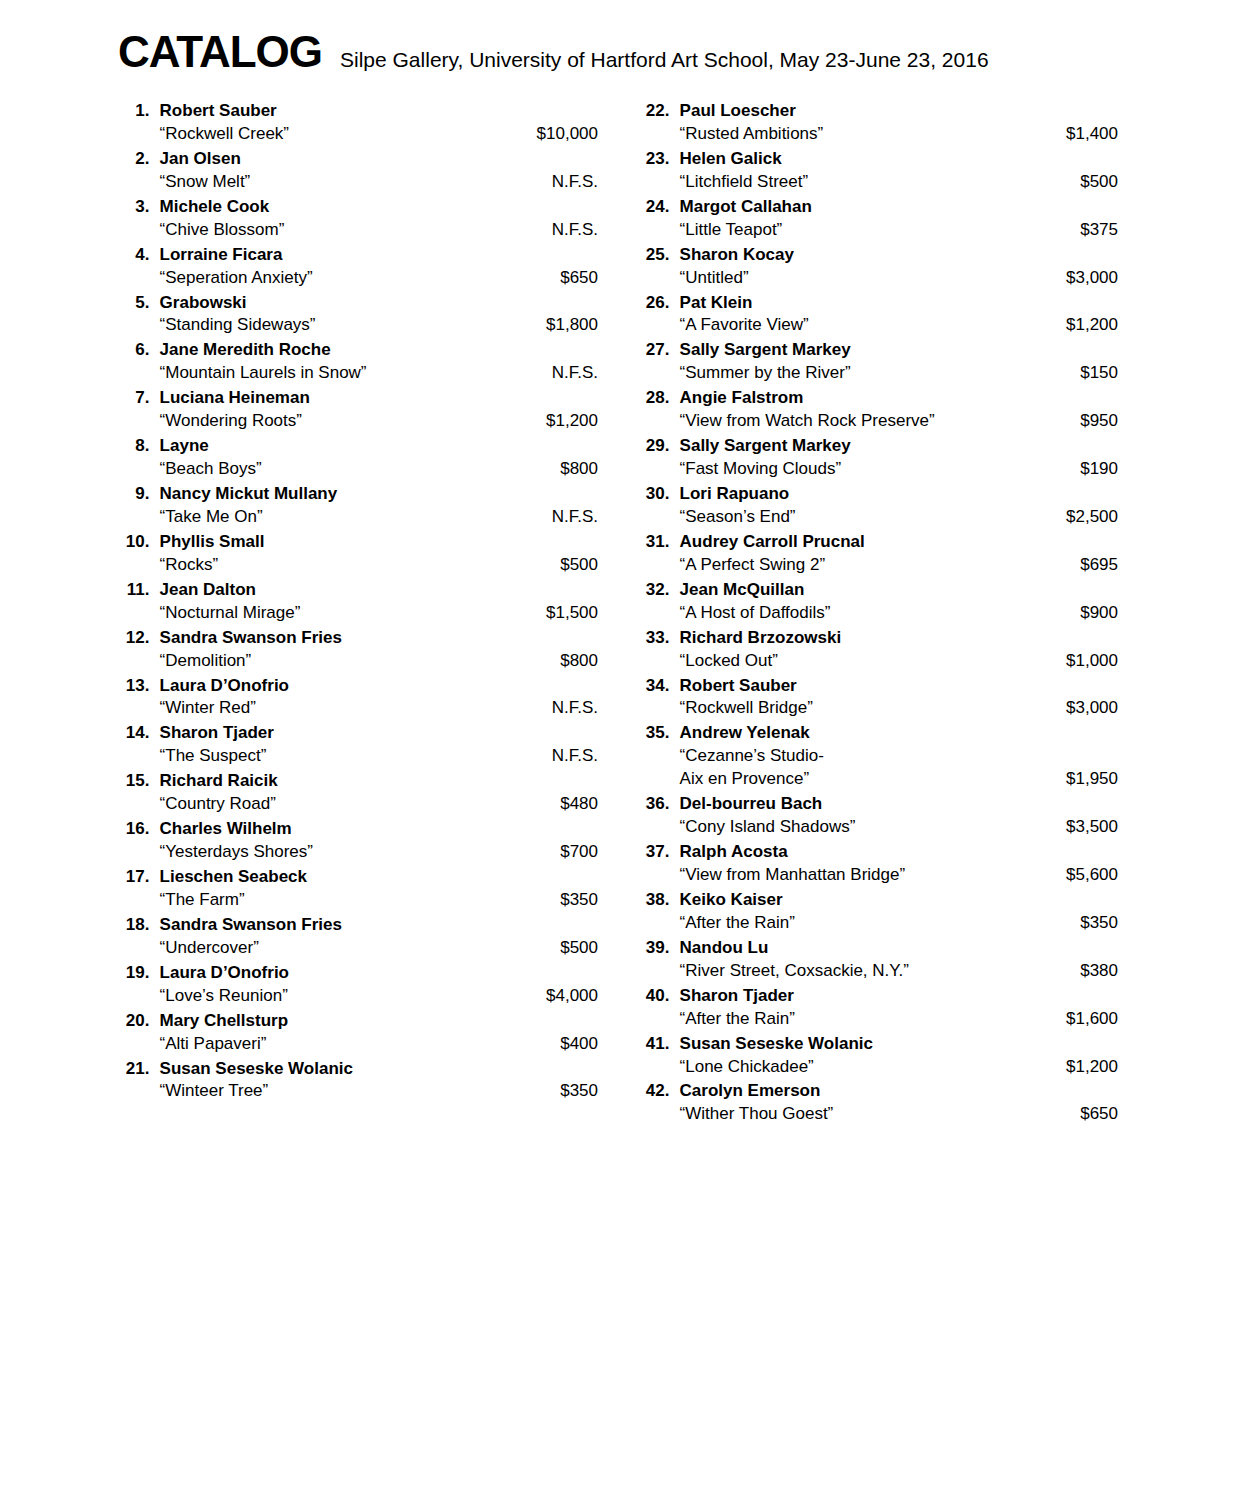CATALOG
Silpe Gallery, University of Hartford Art School, May 23-June 23, 2016
1.
Robert Sauber
“Rockwell Creek”$10,000
2.
Jan Olsen
“Snow Melt”N.F.S.
3.
Michele Cook
“Chive Blossom”N.F.S.
4.
Lorraine Ficara
“Seperation Anxiety”$650
5.
Grabowski
“Standing Sideways”$1,800
6.
Jane Meredith Roche
“Mountain Laurels in Snow”N.F.S.
7.
Luciana Heineman
“Wondering Roots”$1,200
8.
Layne
“Beach Boys”$800
9.
Nancy Mickut Mullany
“Take Me On”N.F.S.
10.
Phyllis Small
“Rocks”$500
11.
Jean Dalton
“Nocturnal Mirage”$1,500
12.
Sandra Swanson Fries
“Demolition”$800
13.
Laura D’Onofrio
“Winter Red”N.F.S.
14.
Sharon Tjader
“The Suspect”N.F.S.
15.
Richard Raicik
“Country Road”$480
16.
Charles Wilhelm
“Yesterdays Shores”$700
17.
Lieschen Seabeck
“The Farm”$350
18.
Sandra Swanson Fries
“Undercover”$500
19.
Laura D’Onofrio
“Love’s Reunion”$4,000
20.
Mary Chellsturp
“Alti Papaveri”$400
21.
Susan Seseske Wolanic
“Winteer Tree”$350
22.
Paul Loescher
“Rusted Ambitions”$1,400
23.
Helen Galick
“Litchfield Street”$500
24.
Margot Callahan
“Little Teapot”$375
25.
Sharon Kocay
“Untitled”$3,000
26.
Pat Klein
“A Favorite View”$1,200
27.
Sally Sargent Markey
“Summer by the River”$150
28.
Angie Falstrom
“View from Watch Rock Preserve”$950
29.
Sally Sargent Markey
“Fast Moving Clouds”$190
30.
Lori Rapuano
“Season’s End”$2,500
31.
Audrey Carroll Prucnal
“A Perfect Swing 2”$695
32.
Jean McQuillan
“A Host of Daffodils”$900
33.
Richard Brzozowski
“Locked Out”$1,000
34.
Robert Sauber
“Rockwell Bridge”$3,000
35.
Andrew Yelenak
“Cezanne’s Studio-
Aix en Provence”$1,950
36.
Del-bourreu Bach
“Cony Island Shadows”$3,500
37.
Ralph Acosta
“View from Manhattan Bridge”$5,600
38.
Keiko Kaiser
“After the Rain”$350
39.
Nandou Lu
“River Street, Coxsackie, N.Y.”$380
40.
Sharon Tjader
“After the Rain”$1,600
41.
Susan Seseske Wolanic
“Lone Chickadee”$1,200
42.
Carolyn Emerson
“Wither Thou Goest”$650